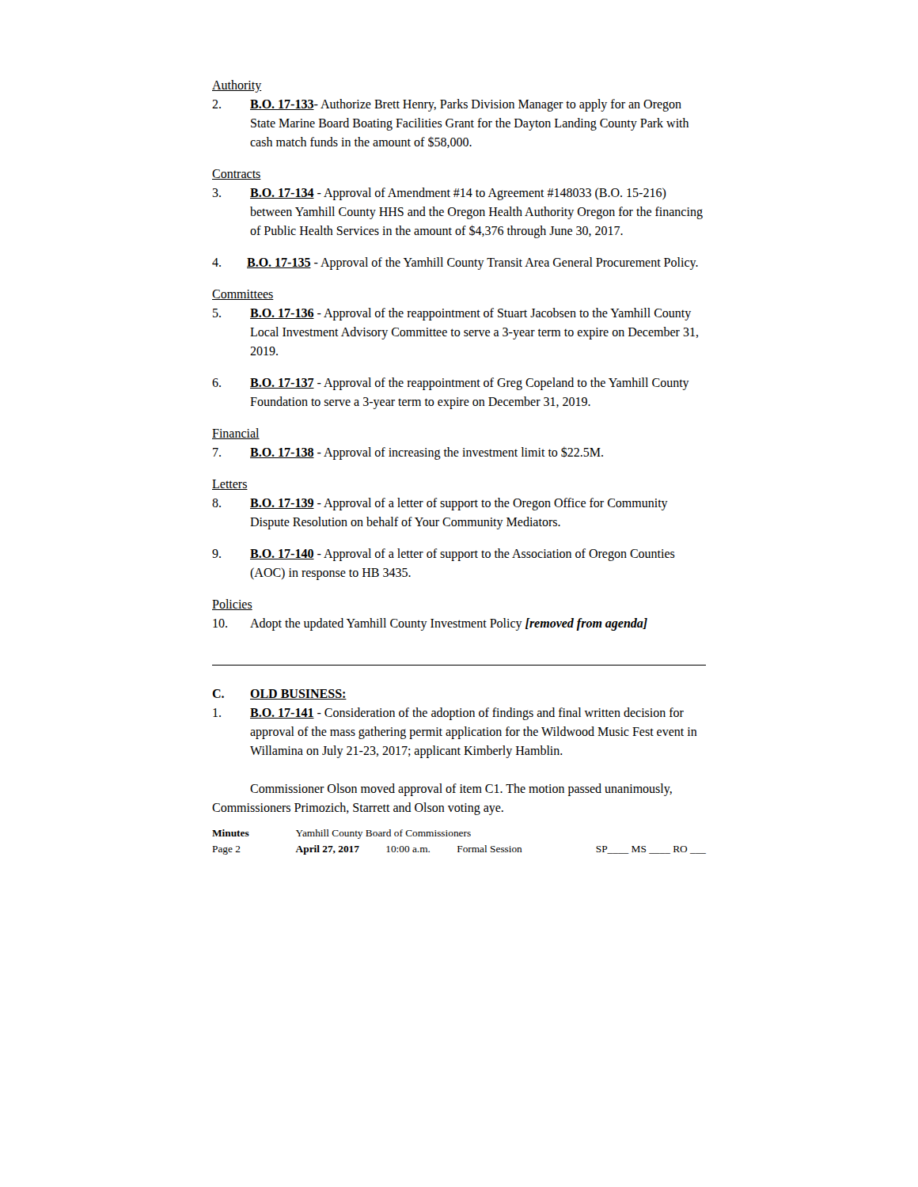Authority
2.
B.O. 17-133- Authorize Brett Henry, Parks Division Manager to apply for an Oregon State Marine Board Boating Facilities Grant for the Dayton Landing County Park with cash match funds in the amount of $58,000.
Contracts
3.
B.O. 17-134 - Approval of Amendment #14 to Agreement #148033 (B.O. 15-216) between Yamhill County HHS and the Oregon Health Authority Oregon for the financing of Public Health Services in the amount of $4,376 through June 30, 2017.
4. B.O. 17-135 - Approval of the Yamhill County Transit Area General Procurement Policy.
Committees
5.
B.O. 17-136 - Approval of the reappointment of Stuart Jacobsen to the Yamhill County Local Investment Advisory Committee to serve a 3-year term to expire on December 31, 2019.
6.
B.O. 17-137 - Approval of the reappointment of Greg Copeland to the Yamhill County Foundation to serve a 3-year term to expire on December 31, 2019.
Financial
7.
B.O. 17-138 - Approval of increasing the investment limit to $22.5M.
Letters
8.
B.O. 17-139 - Approval of a letter of support to the Oregon Office for Community Dispute Resolution on behalf of Your Community Mediators.
9.
B.O. 17-140 - Approval of a letter of support to the Association of Oregon Counties (AOC) in response to HB 3435.
Policies
10.
Adopt the updated Yamhill County Investment Policy [removed from agenda]
C.
OLD BUSINESS:
1.
B.O. 17-141 - Consideration of the adoption of findings and final written decision for approval of the mass gathering permit application for the Wildwood Music Fest event in Willamina on July 21-23, 2017; applicant Kimberly Hamblin.
Commissioner Olson moved approval of item C1. The motion passed unanimously,
Commissioners Primozich, Starrett and Olson voting aye.
Minutes
Yamhill County Board of Commissioners
Page 2
April 27, 2017 10:00 a.m. Formal Session
SP____ MS ____ RO ___